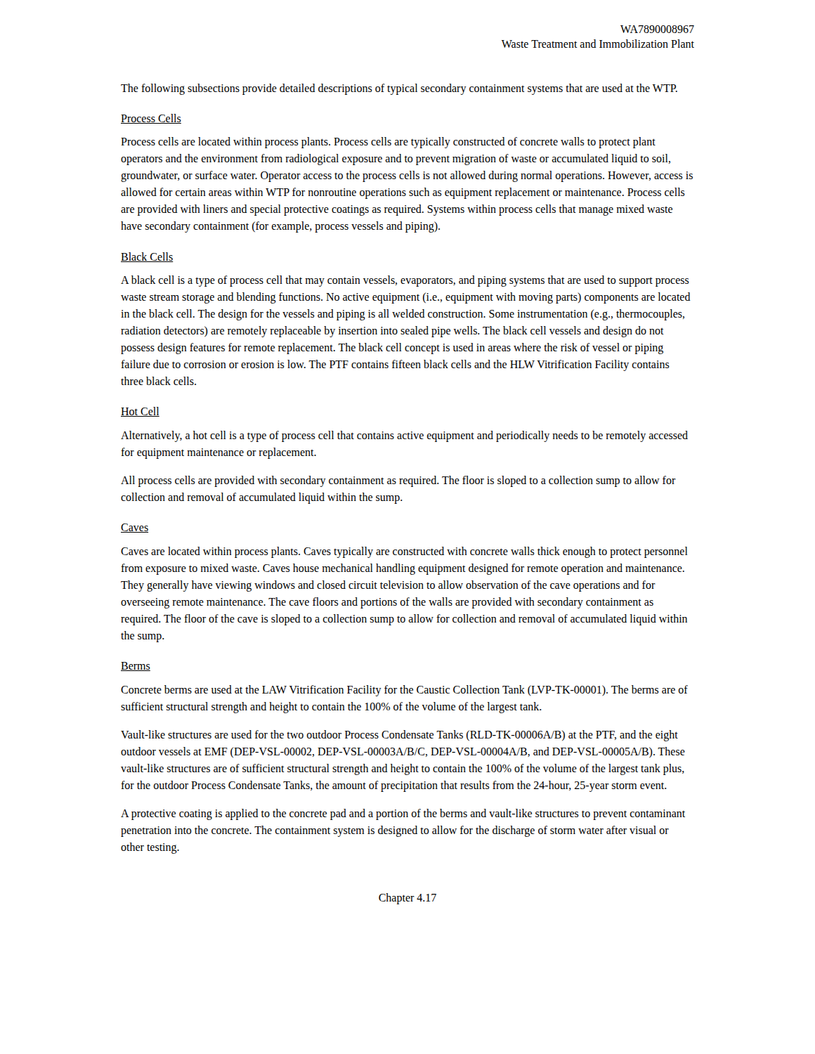WA7890008967 Waste Treatment and Immobilization Plant
The following subsections provide detailed descriptions of typical secondary containment systems that are used at the WTP.
Process Cells
Process cells are located within process plants. Process cells are typically constructed of concrete walls to protect plant operators and the environment from radiological exposure and to prevent migration of waste or accumulated liquid to soil, groundwater, or surface water. Operator access to the process cells is not allowed during normal operations. However, access is allowed for certain areas within WTP for nonroutine operations such as equipment replacement or maintenance. Process cells are provided with liners and special protective coatings as required. Systems within process cells that manage mixed waste have secondary containment (for example, process vessels and piping).
Black Cells
A black cell is a type of process cell that may contain vessels, evaporators, and piping systems that are used to support process waste stream storage and blending functions. No active equipment (i.e., equipment with moving parts) components are located in the black cell. The design for the vessels and piping is all welded construction. Some instrumentation (e.g., thermocouples, radiation detectors) are remotely replaceable by insertion into sealed pipe wells. The black cell vessels and design do not possess design features for remote replacement. The black cell concept is used in areas where the risk of vessel or piping failure due to corrosion or erosion is low. The PTF contains fifteen black cells and the HLW Vitrification Facility contains three black cells.
Hot Cell
Alternatively, a hot cell is a type of process cell that contains active equipment and periodically needs to be remotely accessed for equipment maintenance or replacement.
All process cells are provided with secondary containment as required. The floor is sloped to a collection sump to allow for collection and removal of accumulated liquid within the sump.
Caves
Caves are located within process plants. Caves typically are constructed with concrete walls thick enough to protect personnel from exposure to mixed waste. Caves house mechanical handling equipment designed for remote operation and maintenance. They generally have viewing windows and closed circuit television to allow observation of the cave operations and for overseeing remote maintenance. The cave floors and portions of the walls are provided with secondary containment as required. The floor of the cave is sloped to a collection sump to allow for collection and removal of accumulated liquid within the sump.
Berms
Concrete berms are used at the LAW Vitrification Facility for the Caustic Collection Tank (LVP-TK-00001). The berms are of sufficient structural strength and height to contain the 100% of the volume of the largest tank.
Vault-like structures are used for the two outdoor Process Condensate Tanks (RLD-TK-00006A/B) at the PTF, and the eight outdoor vessels at EMF (DEP-VSL-00002, DEP-VSL-00003A/B/C, DEP-VSL-00004A/B, and DEP-VSL-00005A/B). These vault-like structures are of sufficient structural strength and height to contain the 100% of the volume of the largest tank plus, for the outdoor Process Condensate Tanks, the amount of precipitation that results from the 24-hour, 25-year storm event.
A protective coating is applied to the concrete pad and a portion of the berms and vault-like structures to prevent contaminant penetration into the concrete. The containment system is designed to allow for the discharge of storm water after visual or other testing.
Chapter 4.17